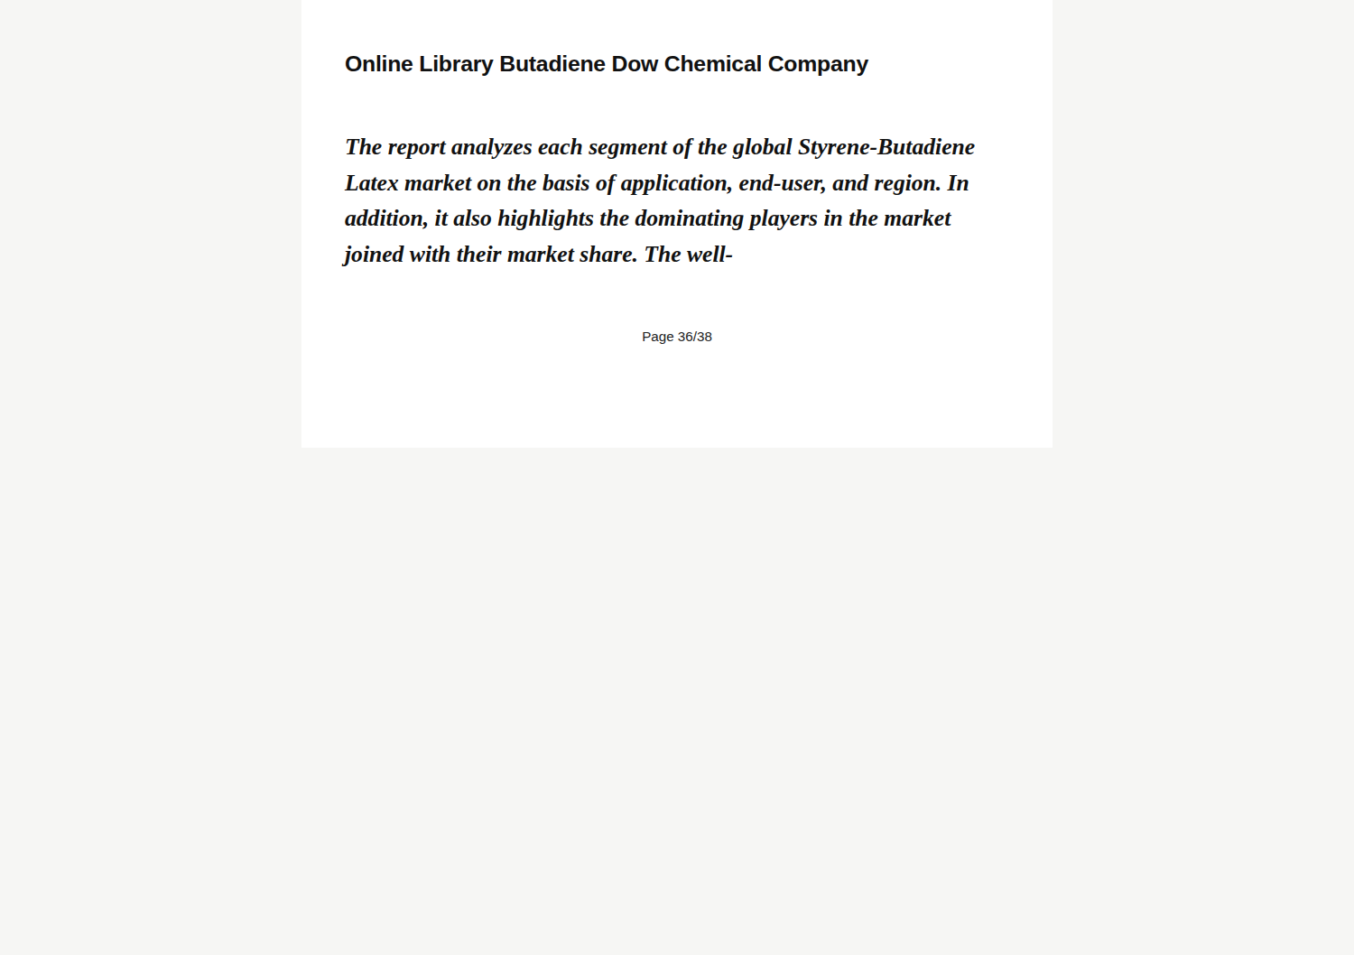Online Library Butadiene Dow Chemical Company
The report analyzes each segment of the global Styrene-Butadiene Latex market on the basis of application, end-user, and region. In addition, it also highlights the dominating players in the market joined with their market share. The well-
Page 36/38